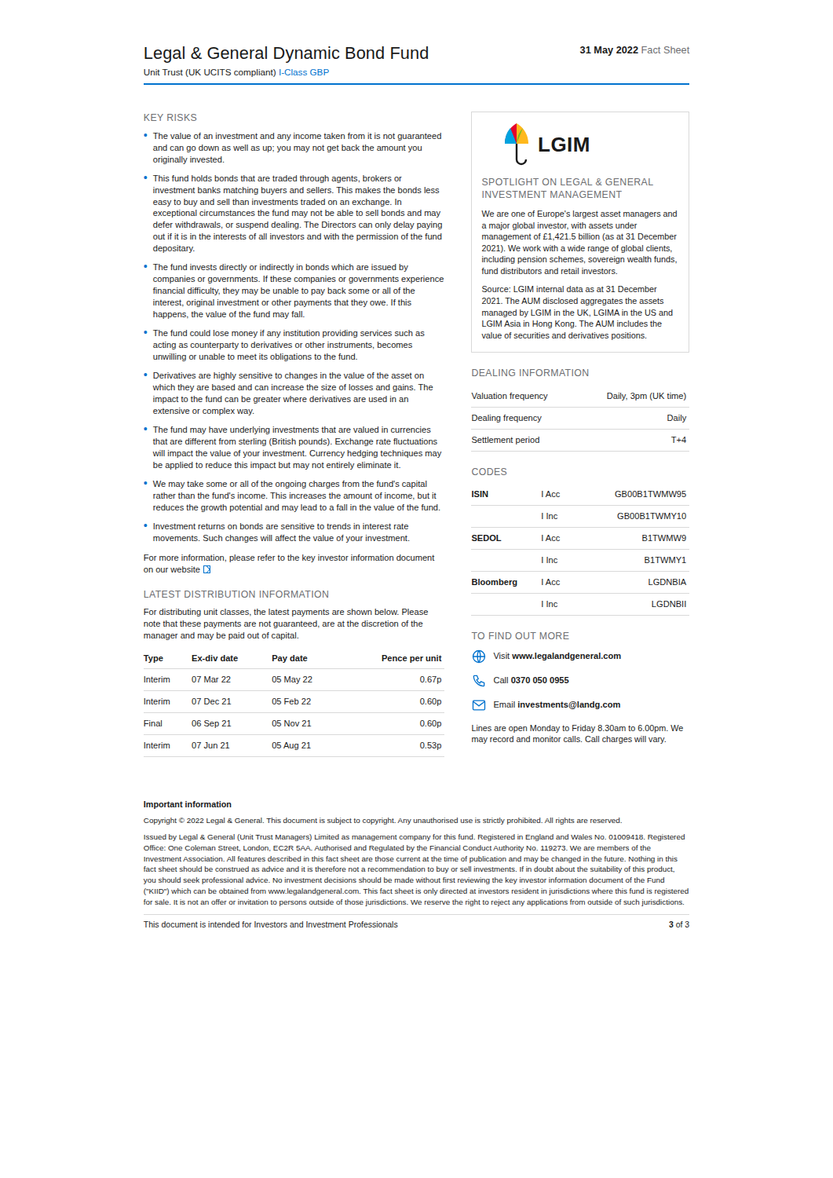Legal & General Dynamic Bond Fund
Unit Trust (UK UCITS compliant) I-Class GBP
31 May 2022 Fact Sheet
Key risks
The value of an investment and any income taken from it is not guaranteed and can go down as well as up; you may not get back the amount you originally invested.
This fund holds bonds that are traded through agents, brokers or investment banks matching buyers and sellers. This makes the bonds less easy to buy and sell than investments traded on an exchange. In exceptional circumstances the fund may not be able to sell bonds and may defer withdrawals, or suspend dealing. The Directors can only delay paying out if it is in the interests of all investors and with the permission of the fund depositary.
The fund invests directly or indirectly in bonds which are issued by companies or governments. If these companies or governments experience financial difficulty, they may be unable to pay back some or all of the interest, original investment or other payments that they owe. If this happens, the value of the fund may fall.
The fund could lose money if any institution providing services such as acting as counterparty to derivatives or other instruments, becomes unwilling or unable to meet its obligations to the fund.
Derivatives are highly sensitive to changes in the value of the asset on which they are based and can increase the size of losses and gains. The impact to the fund can be greater where derivatives are used in an extensive or complex way.
The fund may have underlying investments that are valued in currencies that are different from sterling (British pounds). Exchange rate fluctuations will impact the value of your investment. Currency hedging techniques may be applied to reduce this impact but may not entirely eliminate it.
We may take some or all of the ongoing charges from the fund's capital rather than the fund's income. This increases the amount of income, but it reduces the growth potential and may lead to a fall in the value of the fund.
Investment returns on bonds are sensitive to trends in interest rate movements. Such changes will affect the value of your investment.
For more information, please refer to the key investor information document on our website
Latest distribution information
For distributing unit classes, the latest payments are shown below. Please note that these payments are not guaranteed, are at the discretion of the manager and may be paid out of capital.
| Type | Ex-div date | Pay date | Pence per unit |
| --- | --- | --- | --- |
| Interim | 07 Mar 22 | 05 May 22 | 0.67p |
| Interim | 07 Dec 21 | 05 Feb 22 | 0.60p |
| Final | 06 Sep 21 | 05 Nov 21 | 0.60p |
| Interim | 07 Jun 21 | 05 Aug 21 | 0.53p |
LGIM
Spotlight on Legal & General Investment Management
We are one of Europe's largest asset managers and a major global investor, with assets under management of £1,421.5 billion (as at 31 December 2021). We work with a wide range of global clients, including pension schemes, sovereign wealth funds, fund distributors and retail investors.
Source: LGIM internal data as at 31 December 2021. The AUM disclosed aggregates the assets managed by LGIM in the UK, LGIMA in the US and LGIM Asia in Hong Kong. The AUM includes the value of securities and derivatives positions.
Dealing information
| Valuation frequency | Daily, 3pm (UK time) |
| Dealing frequency | Daily |
| Settlement period | T+4 |
Codes
| ISIN | I Acc | GB00B1TWMW95 |
| | I Inc | GB00B1TWMY10 |
| SEDOL | I Acc | B1TWMW9 |
| | I Inc | B1TWMY1 |
| Bloomberg | I Acc | LGDNBIA |
| | I Inc | LGDNBII |
To find out more
Visit www.legalandgeneral.com
Call 0370 050 0955
Email investments@landg.com
Lines are open Monday to Friday 8.30am to 6.00pm. We may record and monitor calls. Call charges will vary.
Important information
Copyright © 2022 Legal & General. This document is subject to copyright. Any unauthorised use is strictly prohibited. All rights are reserved.
Issued by Legal & General (Unit Trust Managers) Limited as management company for this fund. Registered in England and Wales No. 01009418. Registered Office: One Coleman Street, London, EC2R 5AA. Authorised and Regulated by the Financial Conduct Authority No. 119273. We are members of the Investment Association. All features described in this fact sheet are those current at the time of publication and may be changed in the future. Nothing in this fact sheet should be construed as advice and it is therefore not a recommendation to buy or sell investments. If in doubt about the suitability of this product, you should seek professional advice. No investment decisions should be made without first reviewing the key investor information document of the Fund ("KIID") which can be obtained from www.legalandgeneral.com. This fact sheet is only directed at investors resident in jurisdictions where this fund is registered for sale. It is not an offer or invitation to persons outside of those jurisdictions. We reserve the right to reject any applications from outside of such jurisdictions.
This document is intended for Investors and Investment Professionals 3 of 3